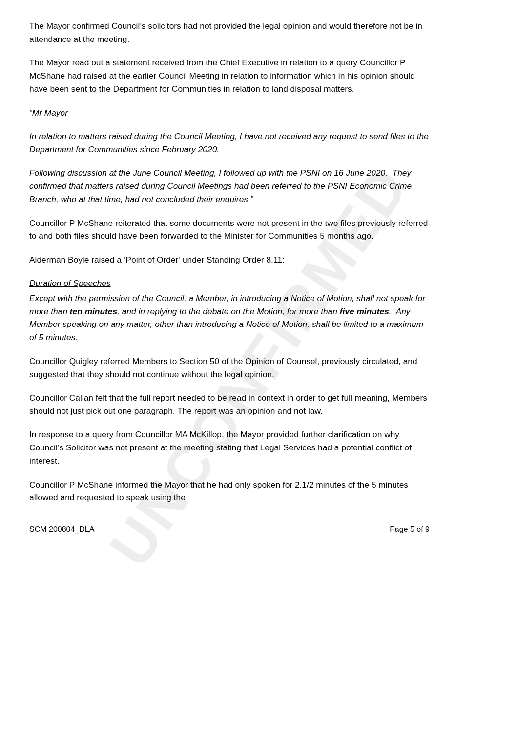UNCONFIRMED
The Mayor confirmed Council’s solicitors had not provided the legal opinion and would therefore not be in attendance at the meeting.
The Mayor read out a statement received from the Chief Executive in relation to a query Councillor P McShane had raised at the earlier Council Meeting in relation to information which in his opinion should have been sent to the Department for Communities in relation to land disposal matters.
“Mr Mayor
In relation to matters raised during the Council Meeting, I have not received any request to send files to the Department for Communities since February 2020.
Following discussion at the June Council Meeting, I followed up with the PSNI on 16 June 2020. They confirmed that matters raised during Council Meetings had been referred to the PSNI Economic Crime Branch, who at that time, had not concluded their enquires.”
Councillor P McShane reiterated that some documents were not present in the two files previously referred to and both files should have been forwarded to the Minister for Communities 5 months ago.
Alderman Boyle raised a ‘Point of Order’ under Standing Order 8.11:
Duration of Speeches
Except with the permission of the Council, a Member, in introducing a Notice of Motion, shall not speak for more than ten minutes, and in replying to the debate on the Motion, for more than five minutes. Any Member speaking on any matter, other than introducing a Notice of Motion, shall be limited to a maximum of 5 minutes.
Councillor Quigley referred Members to Section 50 of the Opinion of Counsel, previously circulated, and suggested that they should not continue without the legal opinion.
Councillor Callan felt that the full report needed to be read in context in order to get full meaning, Members should not just pick out one paragraph. The report was an opinion and not law.
In response to a query from Councillor MA McKillop, the Mayor provided further clarification on why Council’s Solicitor was not present at the meeting stating that Legal Services had a potential conflict of interest.
Councillor P McShane informed the Mayor that he had only spoken for 2.1/2 minutes of the 5 minutes allowed and requested to speak using the
SCM 200804_DLA Page 5 of 9